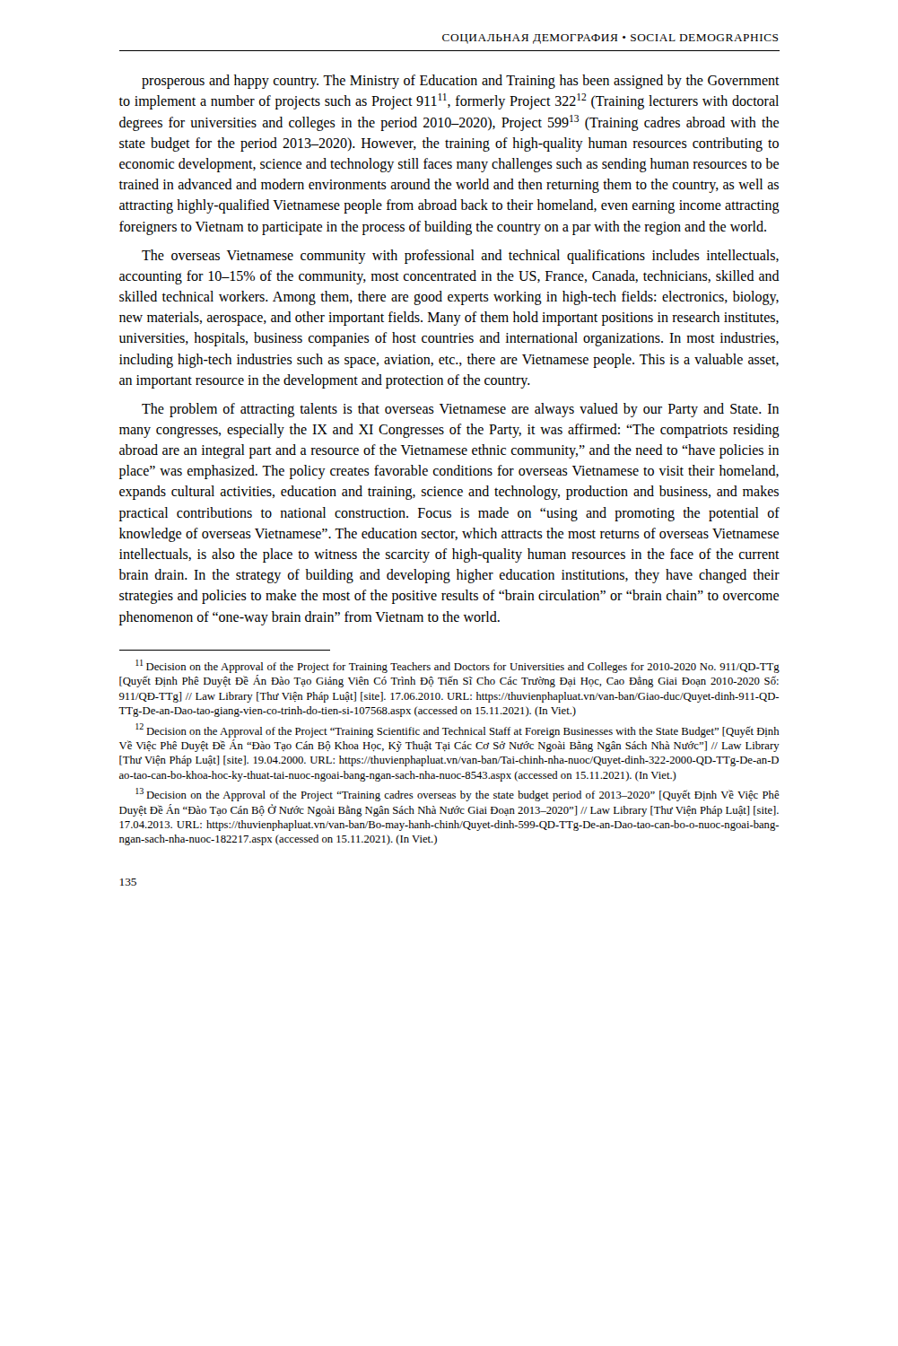СОЦИАЛЬНАЯ ДЕМОГРАФИЯ • SOCIAL DEMOGRAPHICS
prosperous and happy country. The Ministry of Education and Training has been assigned by the Government to implement a number of projects such as Project 91111, formerly Project 32212 (Training lecturers with doctoral degrees for universities and colleges in the period 2010–2020), Project 59913 (Training cadres abroad with the state budget for the period 2013–2020). However, the training of high-quality human resources contributing to economic development, science and technology still faces many challenges such as sending human resources to be trained in advanced and modern environments around the world and then returning them to the country, as well as attracting highly-qualified Vietnamese people from abroad back to their homeland, even earning income attracting foreigners to Vietnam to participate in the process of building the country on a par with the region and the world.
The overseas Vietnamese community with professional and technical qualifications includes intellectuals, accounting for 10–15% of the community, most concentrated in the US, France, Canada, technicians, skilled and skilled technical workers. Among them, there are good experts working in high-tech fields: electronics, biology, new materials, aerospace, and other important fields. Many of them hold important positions in research institutes, universities, hospitals, business companies of host countries and international organizations. In most industries, including high-tech industries such as space, aviation, etc., there are Vietnamese people. This is a valuable asset, an important resource in the development and protection of the country.
The problem of attracting talents is that overseas Vietnamese are always valued by our Party and State. In many congresses, especially the IX and XI Congresses of the Party, it was affirmed: “The compatriots residing abroad are an integral part and a resource of the Vietnamese ethnic community,” and the need to “have policies in place” was emphasized. The policy creates favorable conditions for overseas Vietnamese to visit their homeland, expands cultural activities, education and training, science and technology, production and business, and makes practical contributions to national construction. Focus is made on “using and promoting the potential of knowledge of overseas Vietnamese”. The education sector, which attracts the most returns of overseas Vietnamese intellectuals, is also the place to witness the scarcity of high-quality human resources in the face of the current brain drain. In the strategy of building and developing higher education institutions, they have changed their strategies and policies to make the most of the positive results of “brain circulation” or “brain chain” to overcome phenomenon of “one-way brain drain” from Vietnam to the world.
11Decision on the Approval of the Project for Training Teachers and Doctors for Universities and Colleges for 2010-2020 No. 911/QD-TTg [Quyết Định Phê Duyệt Đề Án Đào Tạo Giảng Viên Có Trình Độ Tiến Sĩ Cho Các Trường Đại Học, Cao Đẳng Giai Đoạn 2010-2020 Số: 911/QĐ-TTg] // Law Library [Thư Viện Pháp Luật] [site]. 17.06.2010. URL: https://thuvienphapluat.vn/van-ban/Giao-duc/Quyet-dinh-911-QD-TTg-De-an-Dao-tao-giang-vien-co-trinh-do-tien-si-107568.aspx (accessed on 15.11.2021). (In Viet.)
12Decision on the Approval of the Project “Training Scientific and Technical Staff at Foreign Businesses with the State Budget” [Quyết Định Về Việc Phê Duyệt Đề Án “Đào Tạo Cán Bộ Khoa Học, Kỹ Thuật Tại Các Cơ Sở Nước Ngoài Bằng Ngân Sách Nhà Nước”] // Law Library [Thư Viện Pháp Luật] [site]. 19.04.2000. URL: https://thuvienphapluat.vn/van-ban/Tai-chinh-nha-nuoc/Quyet-dinh-322-2000-QD-TTg-De-an-Dao-tao-can-bo-khoa-hoc-ky-thuat-tai-nuoc-ngoai-bang-ngan-sach-nha-nuoc-8543.aspx (accessed on 15.11.2021). (In Viet.)
13Decision on the Approval of the Project “Training cadres overseas by the state budget period of 2013–2020” [Quyết Định Về Việc Phê Duyệt Đề Án “Đào Tạo Cán Bộ Ở Nước Ngoài Bằng Ngân Sách Nhà Nước Giai Đoạn 2013–2020”] // Law Library [Thư Viện Pháp Luật] [site]. 17.04.2013. URL: https://thuvienphapluat.vn/van-ban/Bo-may-hanh-chinh/Quyet-dinh-599-QD-TTg-De-an-Dao-tao-can-bo-o-nuoc-ngoai-bang-ngan-sach-nha-nuoc-182217.aspx (accessed on 15.11.2021). (In Viet.)
135